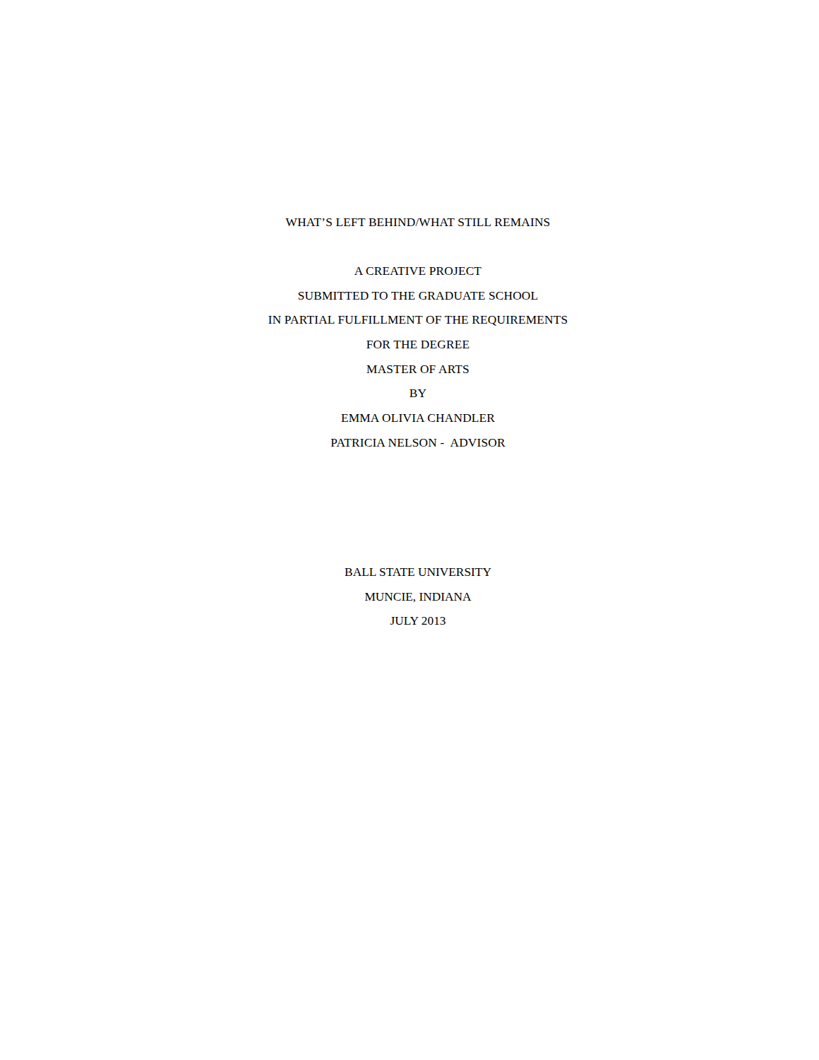WHAT’S LEFT BEHIND/WHAT STILL REMAINS
A CREATIVE PROJECT
SUBMITTED TO THE GRADUATE SCHOOL
IN PARTIAL FULFILLMENT OF THE REQUIREMENTS
FOR THE DEGREE
MASTER OF ARTS
BY
EMMA OLIVIA CHANDLER
PATRICIA NELSON - ADVISOR
BALL STATE UNIVERSITY
MUNCIE, INDIANA
JULY 2013